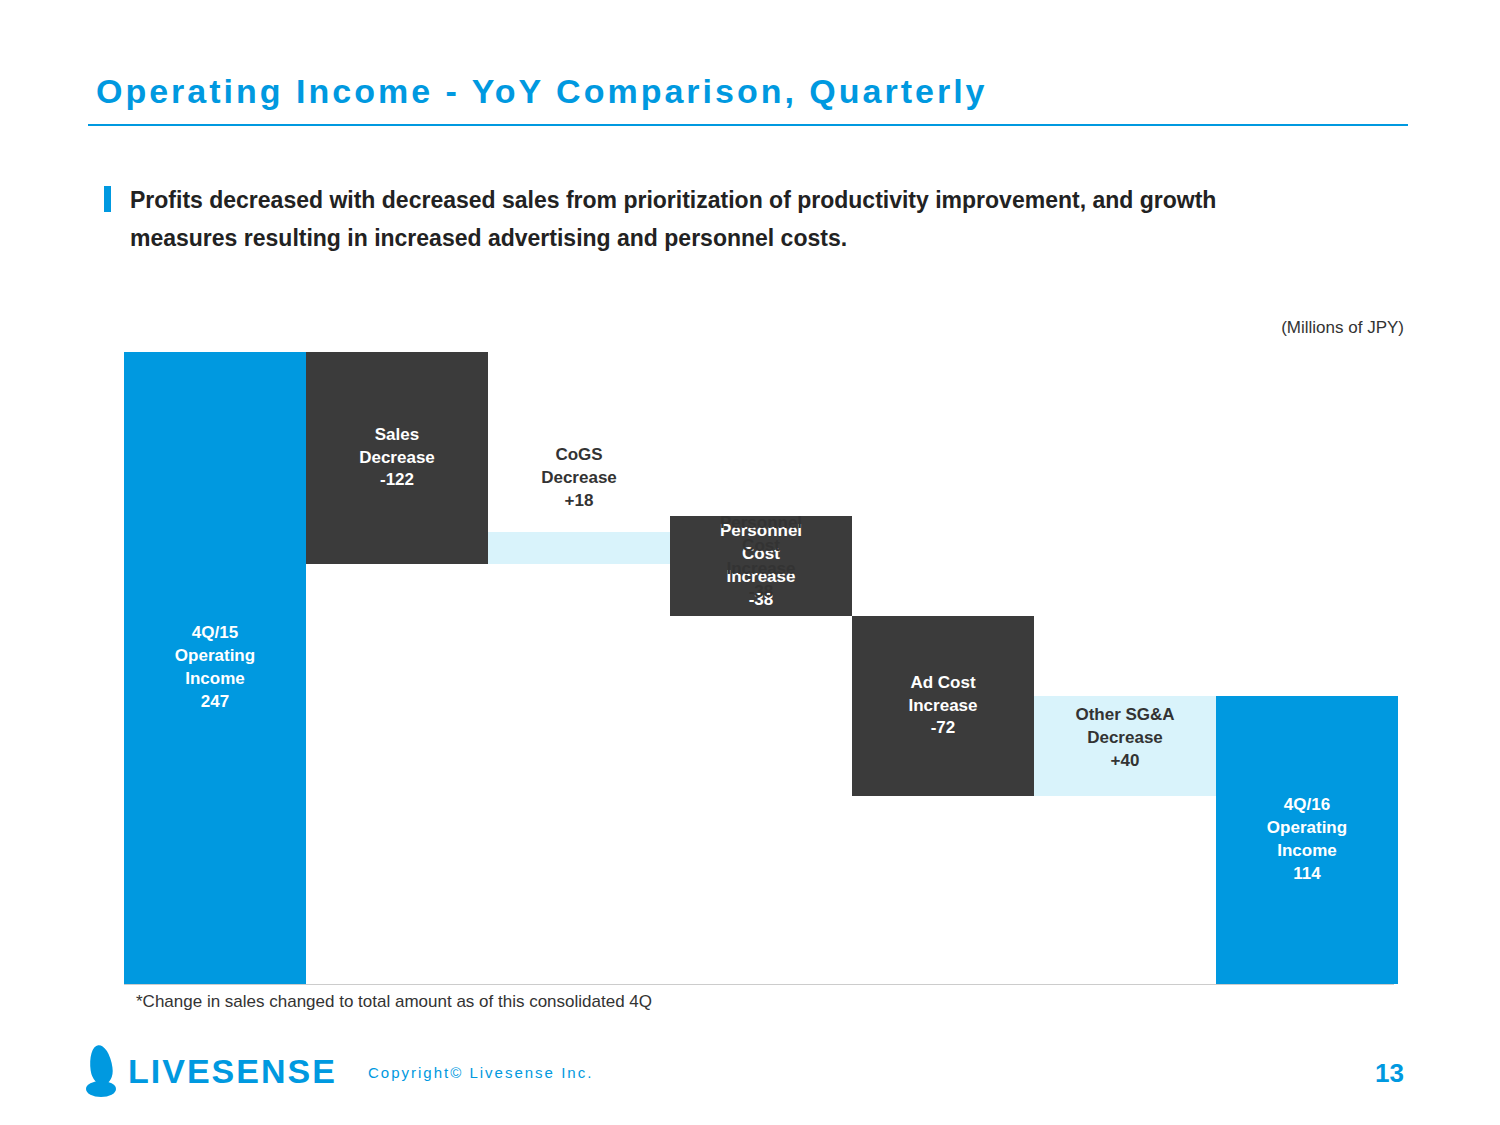Operating Income - YoY Comparison, Quarterly
Profits decreased with decreased sales from prioritization of productivity improvement, and growth measures resulting in increased advertising and personnel costs.
(Millions of JPY)
4Q/15
Operating
Income
247
Sales
Decrease
-122
Personnel
Cost
Increase
-38
Ad Cost
Increase
-72
4Q/16
Operating
Income
114
CoGS
Decrease
+18
Personnel
Cost
Increase
-38
Other SG&A
Decrease
+40
*Change in sales changed to total amount as of this consolidated 4Q
LIVESENSE
Copyright© Livesense Inc.
13